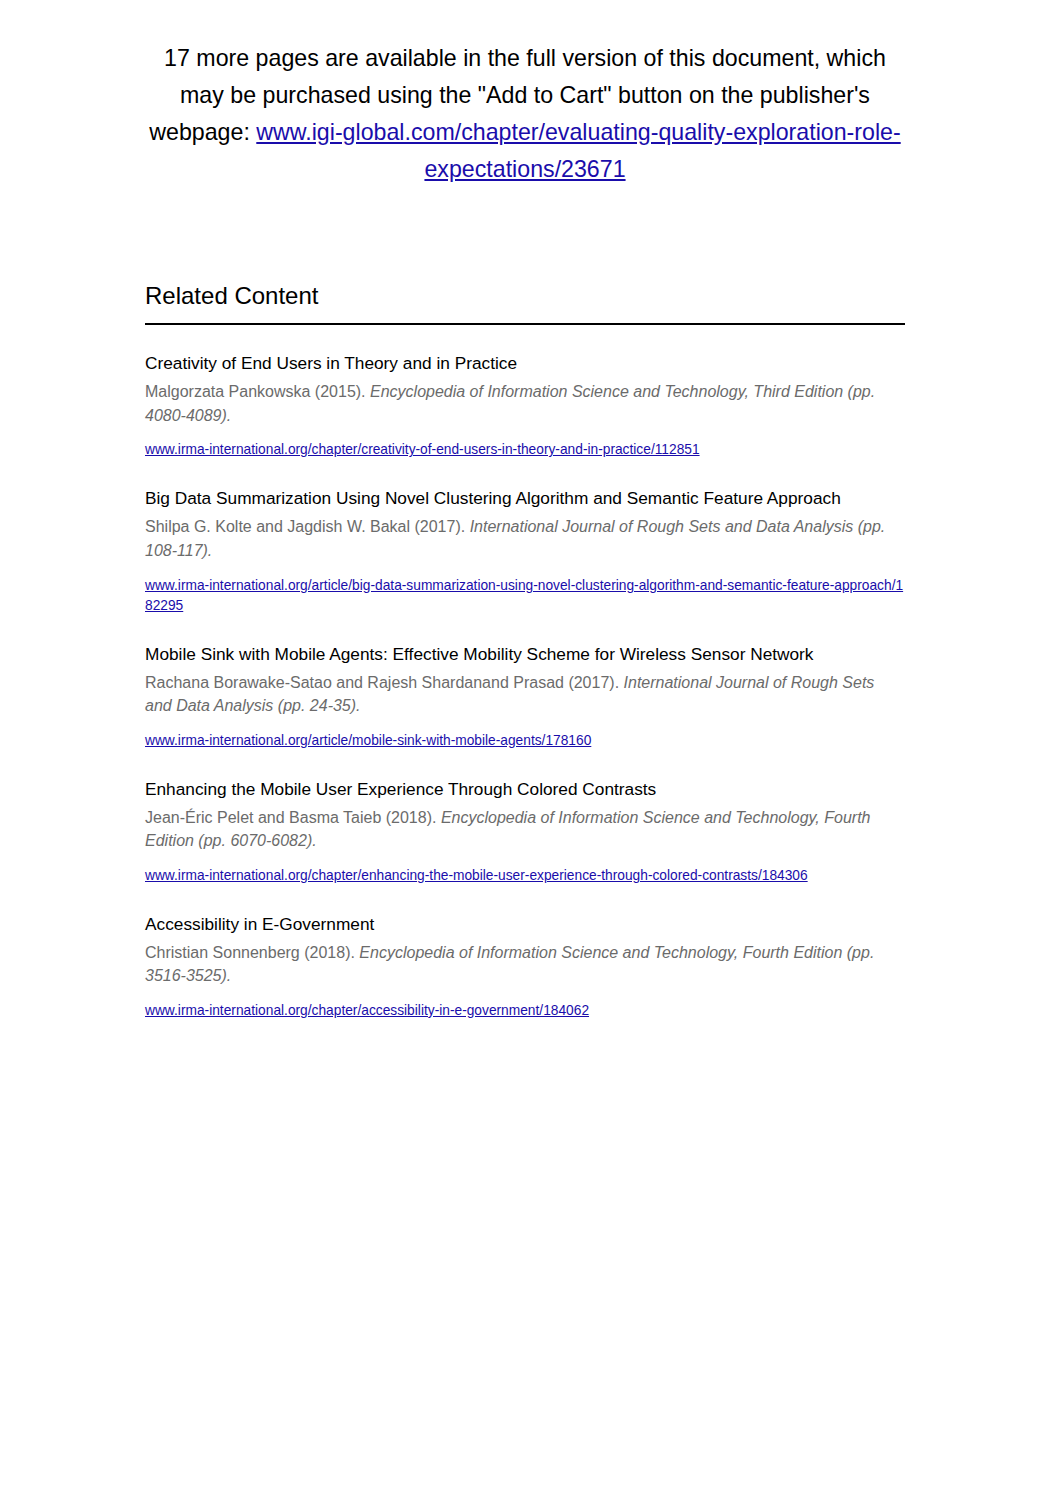17 more pages are available in the full version of this document, which may be purchased using the "Add to Cart" button on the publisher's webpage: www.igi-global.com/chapter/evaluating-quality-exploration-role-expectations/23671
Related Content
Creativity of End Users in Theory and in Practice
Malgorzata Pankowska (2015). Encyclopedia of Information Science and Technology, Third Edition (pp. 4080-4089).
www.irma-international.org/chapter/creativity-of-end-users-in-theory-and-in-practice/112851
Big Data Summarization Using Novel Clustering Algorithm and Semantic Feature Approach
Shilpa G. Kolte and Jagdish W. Bakal (2017). International Journal of Rough Sets and Data Analysis (pp. 108-117).
www.irma-international.org/article/big-data-summarization-using-novel-clustering-algorithm-and-semantic-feature-approach/182295
Mobile Sink with Mobile Agents: Effective Mobility Scheme for Wireless Sensor Network
Rachana Borawake-Satao and Rajesh Shardanand Prasad (2017). International Journal of Rough Sets and Data Analysis (pp. 24-35).
www.irma-international.org/article/mobile-sink-with-mobile-agents/178160
Enhancing the Mobile User Experience Through Colored Contrasts
Jean-Éric Pelet and Basma Taieb (2018). Encyclopedia of Information Science and Technology, Fourth Edition (pp. 6070-6082).
www.irma-international.org/chapter/enhancing-the-mobile-user-experience-through-colored-contrasts/184306
Accessibility in E-Government
Christian Sonnenberg (2018). Encyclopedia of Information Science and Technology, Fourth Edition (pp. 3516-3525).
www.irma-international.org/chapter/accessibility-in-e-government/184062